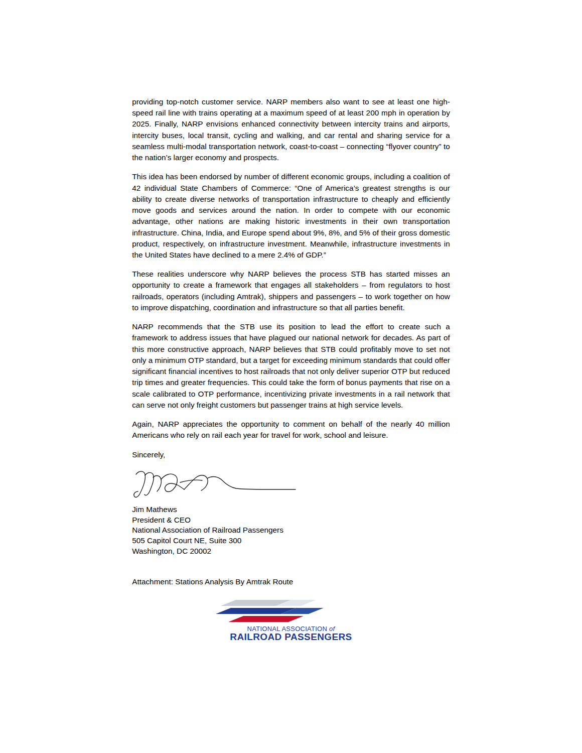providing top-notch customer service. NARP members also want to see at least one high-speed rail line with trains operating at a maximum speed of at least 200 mph in operation by 2025. Finally, NARP envisions enhanced connectivity between intercity trains and airports, intercity buses, local transit, cycling and walking, and car rental and sharing service for a seamless multi-modal transportation network, coast-to-coast – connecting “flyover country” to the nation’s larger economy and prospects.
This idea has been endorsed by number of different economic groups, including a coalition of 42 individual State Chambers of Commerce: “One of America’s greatest strengths is our ability to create diverse networks of transportation infrastructure to cheaply and efficiently move goods and services around the nation. In order to compete with our economic advantage, other nations are making historic investments in their own transportation infrastructure. China, India, and Europe spend about 9%, 8%, and 5% of their gross domestic product, respectively, on infrastructure investment. Meanwhile, infrastructure investments in the United States have declined to a mere 2.4% of GDP.”
These realities underscore why NARP believes the process STB has started misses an opportunity to create a framework that engages all stakeholders – from regulators to host railroads, operators (including Amtrak), shippers and passengers – to work together on how to improve dispatching, coordination and infrastructure so that all parties benefit.
NARP recommends that the STB use its position to lead the effort to create such a framework to address issues that have plagued our national network for decades. As part of this more constructive approach, NARP believes that STB could profitably move to set not only a minimum OTP standard, but a target for exceeding minimum standards that could offer significant financial incentives to host railroads that not only deliver superior OTP but reduced trip times and greater frequencies. This could take the form of bonus payments that rise on a scale calibrated to OTP performance, incentivizing private investments in a rail network that can serve not only freight customers but passenger trains at high service levels.
Again, NARP appreciates the opportunity to comment on behalf of the nearly 40 million Americans who rely on rail each year for travel for work, school and leisure.
Sincerely,
Jim Mathews
President & CEO
National Association of Railroad Passengers
505 Capitol Court NE, Suite 300
Washington, DC 20002
Attachment: Stations Analysis By Amtrak Route
NATIONAL ASSOCIATION of RAILROAD PASSENGERS